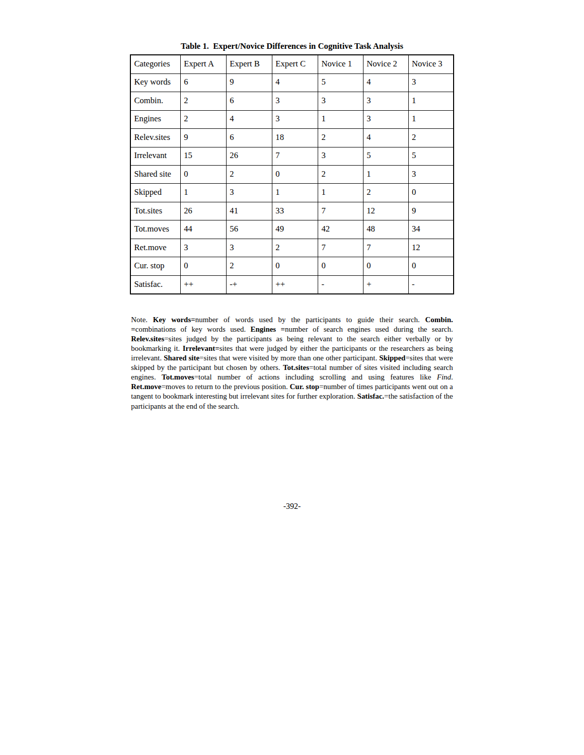Table 1. Expert/Novice Differences in Cognitive Task Analysis
| Categories | Expert A | Expert B | Expert C | Novice 1 | Novice 2 | Novice 3 |
| Key words | 6 | 9 | 4 | 5 | 4 | 3 |
| Combin. | 2 | 6 | 3 | 3 | 3 | 1 |
| Engines | 2 | 4 | 3 | 1 | 3 | 1 |
| Relev.sites | 9 | 6 | 18 | 2 | 4 | 2 |
| Irrelevant | 15 | 26 | 7 | 3 | 5 | 5 |
| Shared site | 0 | 2 | 0 | 2 | 1 | 3 |
| Skipped | 1 | 3 | 1 | 1 | 2 | 0 |
| Tot.sites | 26 | 41 | 33 | 7 | 12 | 9 |
| Tot.moves | 44 | 56 | 49 | 42 | 48 | 34 |
| Ret.move | 3 | 3 | 2 | 7 | 7 | 12 |
| Cur. stop | 0 | 2 | 0 | 0 | 0 | 0 |
| Satisfac. | ++ | -+ | ++ | - | + | - |
Note. Key words=number of words used by the participants to guide their search. Combin. =combinations of key words used. Engines =number of search engines used during the search. Relev.sites=sites judged by the participants as being relevant to the search either verbally or by bookmarking it. Irrelevant=sites that were judged by either the participants or the researchers as being irrelevant. Shared site=sites that were visited by more than one other participant. Skipped=sites that were skipped by the participant but chosen by others. Tot.sites=total number of sites visited including search engines. Tot.moves=total number of actions including scrolling and using features like Find. Ret.move=moves to return to the previous position. Cur. stop=number of times participants went out on a tangent to bookmark interesting but irrelevant sites for further exploration. Satisfac.=the satisfaction of the participants at the end of the search.
-392-